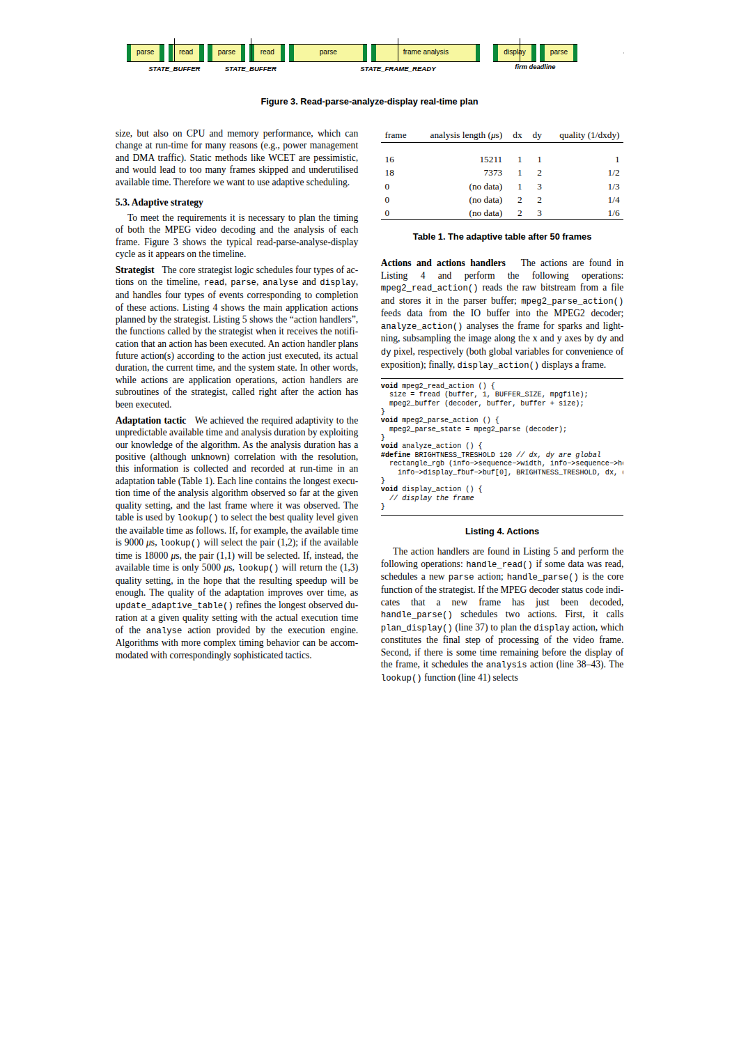parse
read
parse
read
parse
frame analysis
display
parse
STATE_BUFFER
STATE_BUFFER
STATE_FRAME_READY
firm deadline
Figure 3. Read-parse-analyze-display real-time plan
size, but also on CPU and memory performance, which can change at run-time for many reasons (e.g., power management and DMA traffic). Static methods like WCET are pessimistic, and would lead to too many frames skipped and underutilised available time. Therefore we want to use adaptive scheduling.
5.3. Adaptive strategy
To meet the requirements it is necessary to plan the timing of both the MPEG video decoding and the analysis of each frame. Figure 3 shows the typical read-parse-analyse-display cycle as it appears on the timeline.
Strategist The core strategist logic schedules four types of actions on the timeline, read, parse, analyse and display, and handles four types of events corresponding to completion of these actions. Listing 4 shows the main application actions planned by the strategist. Listing 5 shows the “action handlers”, the functions called by the strategist when it receives the notification that an action has been executed. An action handler plans future action(s) according to the action just executed, its actual duration, the current time, and the system state. In other words, while actions are application operations, action handlers are subroutines of the strategist, called right after the action has been executed.
Adaptation tactic We achieved the required adaptivity to the unpredictable available time and analysis duration by exploiting our knowledge of the algorithm. As the analysis duration has a positive (although unknown) correlation with the resolution, this information is collected and recorded at run-time in an adaptation table (Table 1). Each line contains the longest execution time of the analysis algorithm observed so far at the given quality setting, and the last frame where it was observed. The table is used by lookup() to select the best quality level given the available time as follows. If, for example, the available time is 9000 μs, lookup() will select the pair (1,2); if the available time is 18000 μs, the pair (1,1) will be selected. If, instead, the available time is only 5000 μs, lookup() will return the (1,3) quality setting, in the hope that the resulting speedup will be enough. The quality of the adaptation improves over time, as update_adaptive_table() refines the longest observed duration at a given quality setting with the actual execution time of the analyse action provided by the execution engine. Algorithms with more complex timing behavior can be accommodated with correspondingly sophisticated tactics.
| frame | analysis length ( μ s) | dx | dy | quality (1/dxdy) |
| --- | --- | --- | --- | --- |
| 16 | 15211 | 1 | 1 | 1 |
| 18 | 7373 | 1 | 2 | 1/2 |
| 0 | (no data) | 1 | 3 | 1/3 |
| 0 | (no data) | 2 | 2 | 1/4 |
| 0 | (no data) | 2 | 3 | 1/6 |
Table 1. The adaptive table after 50 frames
Actions and actions handlers The actions are found in Listing 4 and perform the following operations: mpeg2_read_action() reads the raw bitstream from a file and stores it in the parser buffer; mpeg2_parse_action() feeds data from the IO buffer into the MPEG2 decoder; analyze_action() analyses the frame for sparks and lightning, subsampling the image along the x and y axes by dy and dy pixel, respectively (both global variables for convenience of exposition); finally, display_action() displays a frame.
void mpeg2_read_action () {
  size = fread (buffer, 1, BUFFER_SIZE, mpgfile);
  mpeg2_buffer (decoder, buffer, buffer + size);
}
void mpeg2_parse_action () {
  mpeg2_parse_state = mpeg2_parse (decoder);
}
void analyze_action () {
#define BRIGHTNESS_TRESHOLD 120 // dx, dy are global
  rectangle_rgb (info−>sequence−>width, info−>sequence−>height,
    info−>display_fbuf−>buf[0], BRIGHTNESS_TRESHOLD, dx, dy);
}
void display_action () {
  // display the frame
}
Listing 4. Actions
The action handlers are found in Listing 5 and perform the following operations: handle_read() if some data was read, schedules a new parse action; handle_parse() is the core function of the strategist. If the MPEG decoder status code indicates that a new frame has just been decoded, handle_parse() schedules two actions. First, it calls plan_display() (line 37) to plan the display action, which constitutes the final step of processing of the video frame. Second, if there is some time remaining before the display of the frame, it schedules the analysis action (line 38–43). The lookup() function (line 41) selects